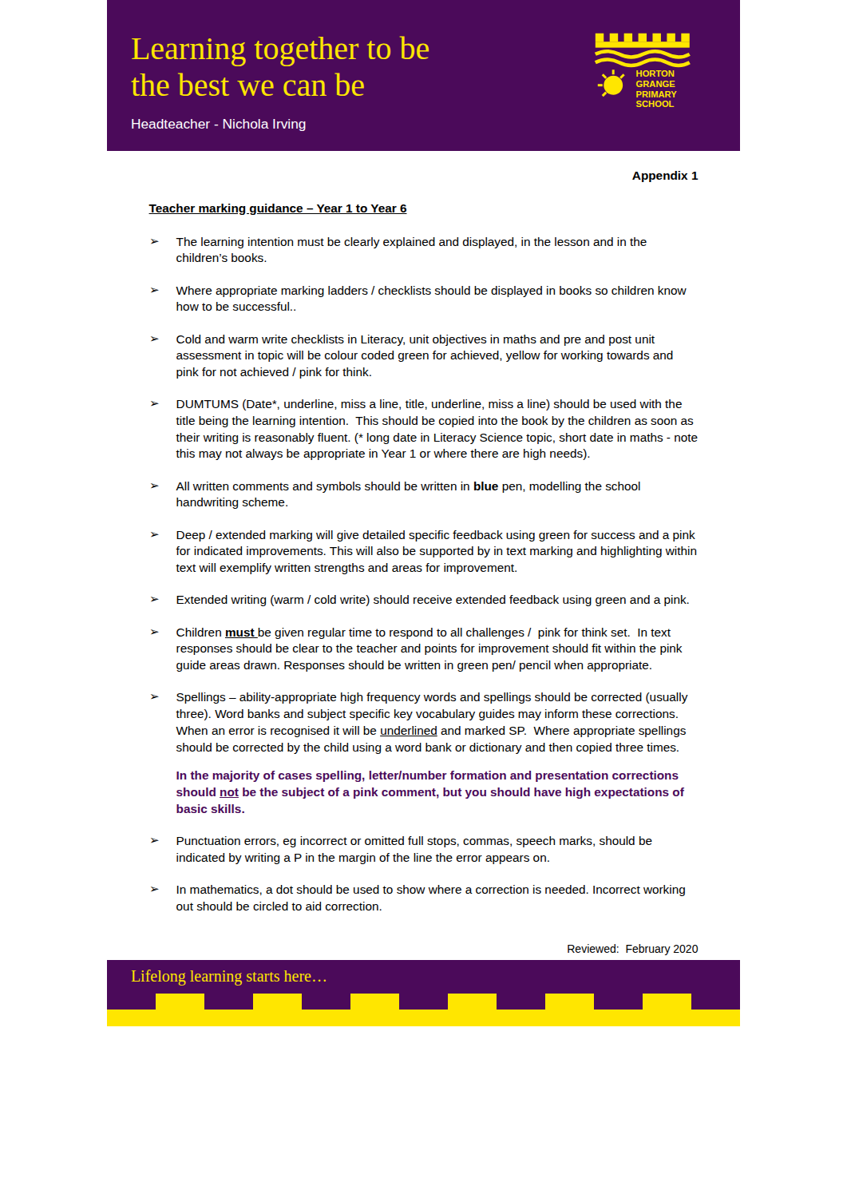Learning together to be
the best we can be
Headteacher - Nichola Irving
HORTON GRANGE PRIMARY SCHOOL
Appendix 1
Teacher marking guidance – Year 1 to Year 6
The learning intention must be clearly explained and displayed, in the lesson and in the children’s books.
Where appropriate marking ladders / checklists should be displayed in books so children know how to be successful..
Cold and warm write checklists in Literacy, unit objectives in maths and pre and post unit assessment in topic will be colour coded green for achieved, yellow for working towards and pink for not achieved / pink for think.
DUMTUMS (Date*, underline, miss a line, title, underline, miss a line) should be used with the title being the learning intention. This should be copied into the book by the children as soon as their writing is reasonably fluent. (* long date in Literacy Science topic, short date in maths - note this may not always be appropriate in Year 1 or where there are high needs).
All written comments and symbols should be written in blue pen, modelling the school handwriting scheme.
Deep / extended marking will give detailed specific feedback using green for success and a pink for indicated improvements. This will also be supported by in text marking and highlighting within text will exemplify written strengths and areas for improvement.
Extended writing (warm / cold write) should receive extended feedback using green and a pink.
Children must be given regular time to respond to all challenges / pink for think set. In text responses should be clear to the teacher and points for improvement should fit within the pink guide areas drawn. Responses should be written in green pen/ pencil when appropriate.
Spellings – ability-appropriate high frequency words and spellings should be corrected (usually three). Word banks and subject specific key vocabulary guides may inform these corrections. When an error is recognised it will be underlined and marked SP. Where appropriate spellings should be corrected by the child using a word bank or dictionary and then copied three times.
In the majority of cases spelling, letter/number formation and presentation corrections should not be the subject of a pink comment, but you should have high expectations of basic skills.
Punctuation errors, eg incorrect or omitted full stops, commas, speech marks, should be indicated by writing a P in the margin of the line the error appears on.
In mathematics, a dot should be used to show where a correction is needed. Incorrect working out should be circled to aid correction.
Reviewed: February 2020
Lifelong learning starts here…